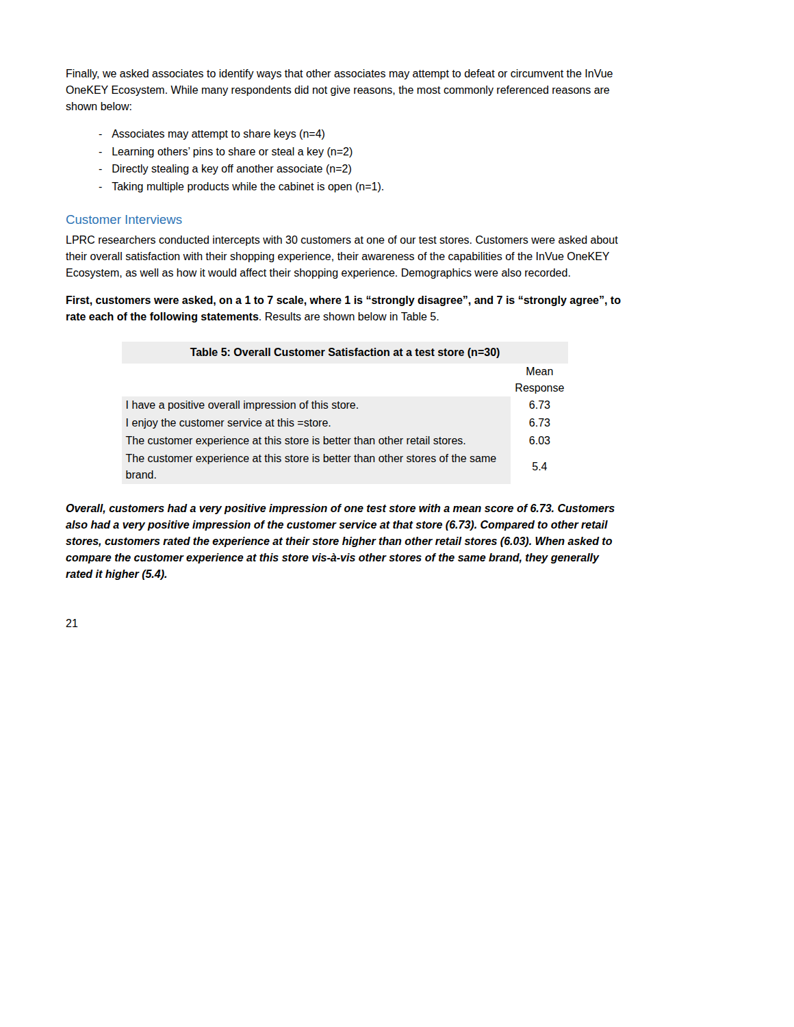Finally, we asked associates to identify ways that other associates may attempt to defeat or circumvent the InVue OneKEY Ecosystem. While many respondents did not give reasons, the most commonly referenced reasons are shown below:
Associates may attempt to share keys (n=4)
Learning others’ pins to share or steal a key (n=2)
Directly stealing a key off another associate (n=2)
Taking multiple products while the cabinet is open (n=1).
Customer Interviews
LPRC researchers conducted intercepts with 30 customers at one of our test stores. Customers were asked about their overall satisfaction with their shopping experience, their awareness of the capabilities of the InVue OneKEY Ecosystem, as well as how it would affect their shopping experience. Demographics were also recorded.
First, customers were asked, on a 1 to 7 scale, where 1 is “strongly disagree”, and 7 is “strongly agree”, to rate each of the following statements. Results are shown below in Table 5.
Table 5: Overall Customer Satisfaction at a test store (n=30)
| | Mean Response |
| --- | --- |
| I have a positive overall impression of this store. | 6.73 |
| I enjoy the customer service at this =store. | 6.73 |
| The customer experience at this store is better than other retail stores. | 6.03 |
| The customer experience at this store is better than other stores of the same brand. | 5.4 |
Overall, customers had a very positive impression of one test store with a mean score of 6.73. Customers also had a very positive impression of the customer service at that store (6.73). Compared to other retail stores, customers rated the experience at their store higher than other retail stores (6.03). When asked to compare the customer experience at this store vis-à-vis other stores of the same brand, they generally rated it higher (5.4).
21